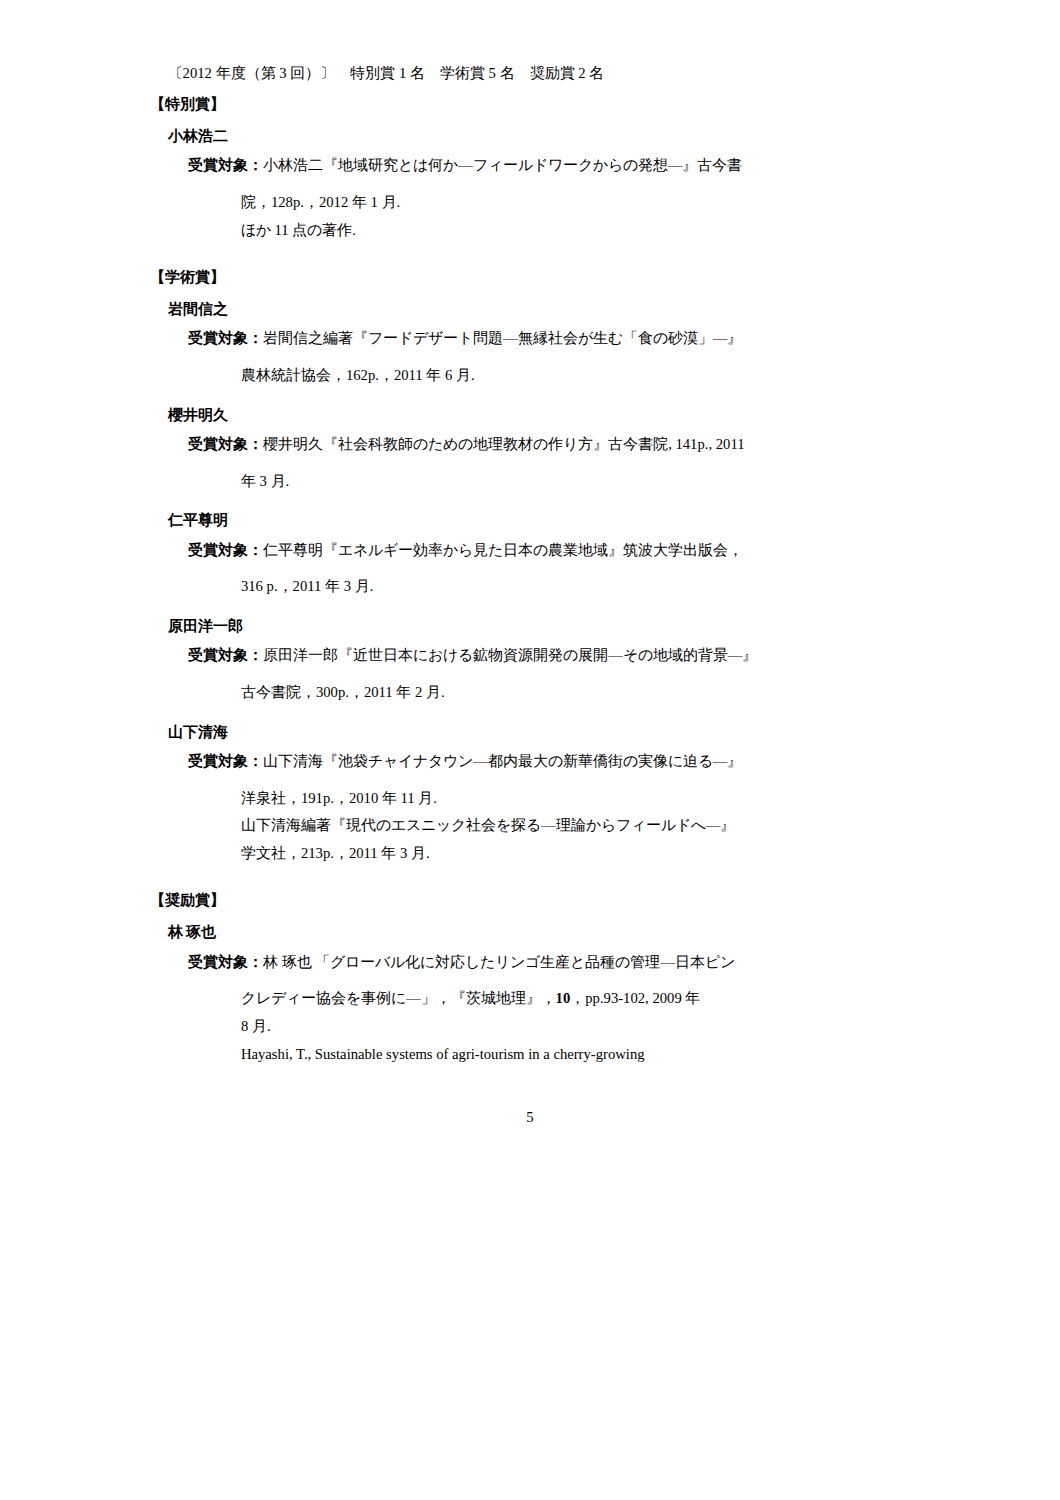〔2012 年度（第 3 回）〕　特別賞 1 名　学術賞 5 名　奨励賞 2 名
【特別賞】
小林浩二
受賞対象：小林浩二『地域研究とは何か―フィールドワークからの発想―』古今書
院，128p.，2012 年 1 月.
ほか 11 点の著作.
【学術賞】
岩間信之
受賞対象：岩間信之編著『フードデザート問題―無縁社会が生む「食の砂漠」―』
農林統計協会，162p.，2011 年 6 月.
櫻井明久
受賞対象：櫻井明久『社会科教師のための地理教材の作り方』古今書院, 141p., 2011
年 3 月.
仁平尊明
受賞対象：仁平尊明『エネルギー効率から見た日本の農業地域』筑波大学出版会，
316 p.，2011 年 3 月.
原田洋一郎
受賞対象：原田洋一郎『近世日本における鉱物資源開発の展開―その地域的背景―』
古今書院，300p.，2011 年 2 月.
山下清海
受賞対象：山下清海『池袋チャイナタウン―都内最大の新華僑街の実像に迫る―』
洋泉社，191p.，2010 年 11 月.
山下清海編著『現代のエスニック社会を探る―理論からフィールドへ―』
学文社，213p.，2011 年 3 月.
【奨励賞】
林 琢也
受賞対象：林 琢也 「グローバル化に対応したリンゴ生産と品種の管理―日本ピン
クレディー協会を事例に―」，『茨城地理』，10，pp.93-102, 2009 年
8 月.
Hayashi, T., Sustainable systems of agri-tourism in a cherry-growing
5